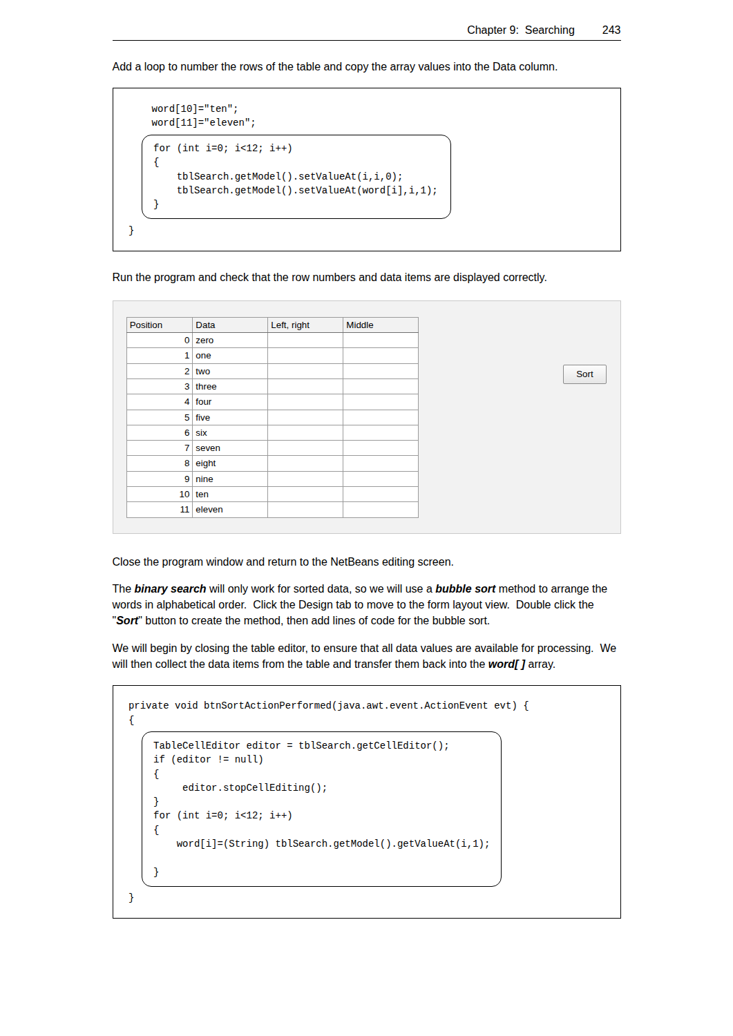Chapter 9: Searching 243
Add a loop to number the rows of the table and copy the array values into the Data column.
    word[10]="ten";
    word[11]="eleven";
for (int i=0; i<12; i++)
{
    tblSearch.getModel().setValueAt(i,i,0);
    tblSearch.getModel().setValueAt(word[i],i,1);
}
}
Run the program and check that the row numbers and data items are displayed correctly.
| Position | Data | Left, right | Middle |
| --- | --- | --- | --- |
| 0 | zero | | |
| 1 | one | | |
| 2 | two | | |
| 3 | three | | |
| 4 | four | | |
| 5 | five | | |
| 6 | six | | |
| 7 | seven | | |
| 8 | eight | | |
| 9 | nine | | |
| 10 | ten | | |
| 11 | eleven | | |
Sort
Close the program window and return to the NetBeans editing screen.
The binary search will only work for sorted data, so we will use a bubble sort method to arrange the words in alphabetical order. Click the Design tab to move to the form layout view. Double click the "Sort" button to create the method, then add lines of code for the bubble sort.
We will begin by closing the table editor, to ensure that all data values are available for processing. We will then collect the data items from the table and transfer them back into the word[ ] array.
private void btnSortActionPerformed(java.awt.event.ActionEvent evt) {
{
TableCellEditor editor = tblSearch.getCellEditor();
if (editor != null)
{
     editor.stopCellEditing();
}
for (int i=0; i<12; i++)
{
    word[i]=(String) tblSearch.getModel().getValueAt(i,1);

}
}